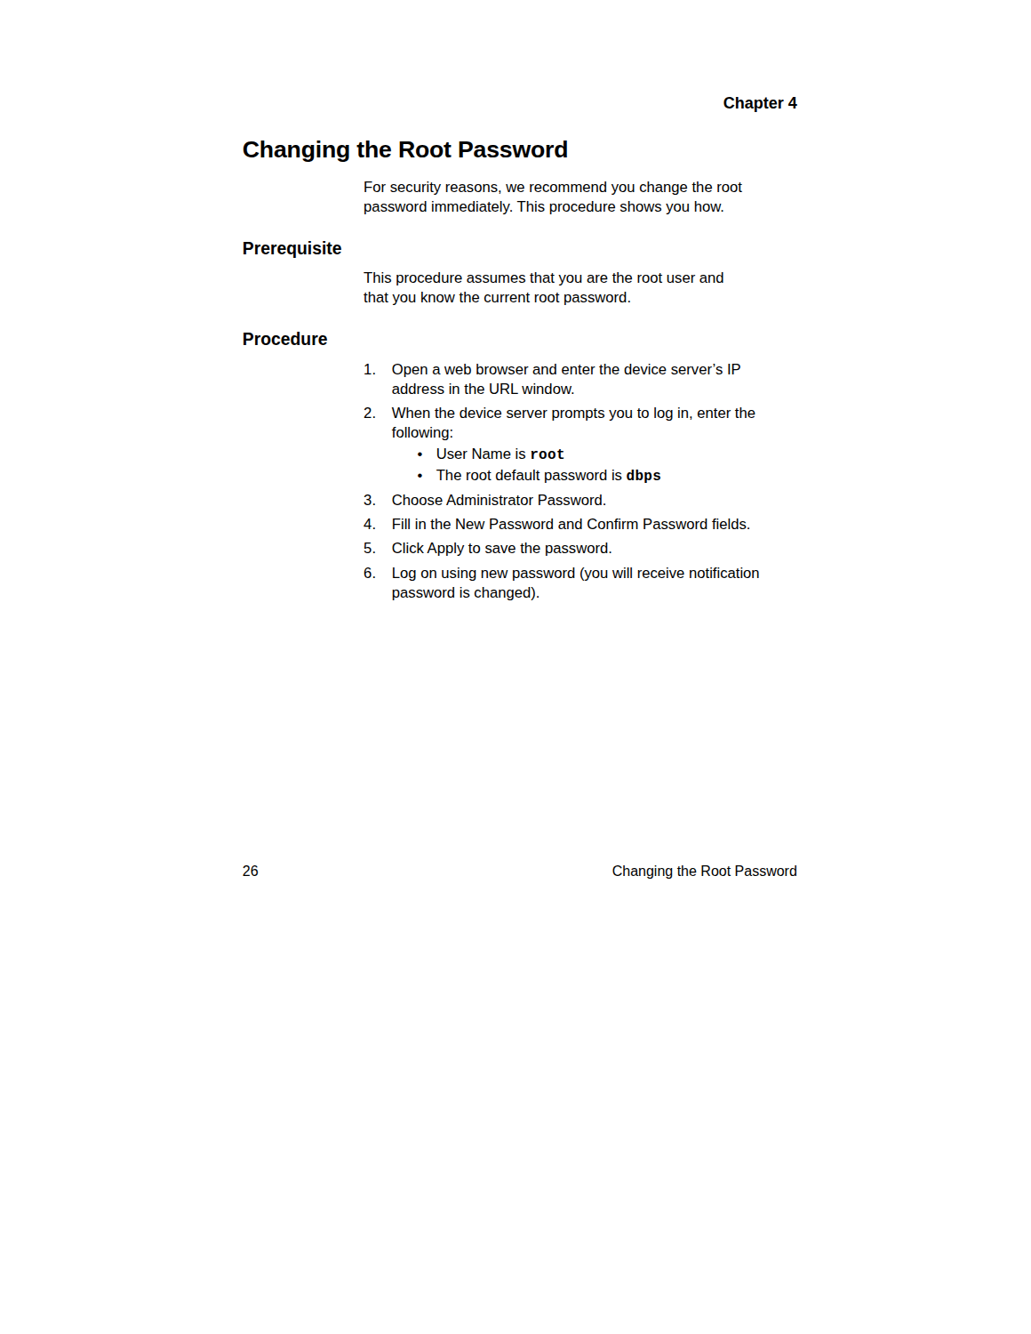Chapter 4
Changing the Root Password
For security reasons, we recommend you change the root password immediately. This procedure shows you how.
Prerequisite
This procedure assumes that you are the root user and that you know the current root password.
Procedure
Open a web browser and enter the device server’s IP address in the URL window.
When the device server prompts you to log in, enter the following:
User Name is root
The root default password is dbps
Choose Administrator Password.
Fill in the New Password and Confirm Password fields.
Click Apply to save the password.
Log on using new password (you will receive notification password is changed).
26 Changing the Root Password